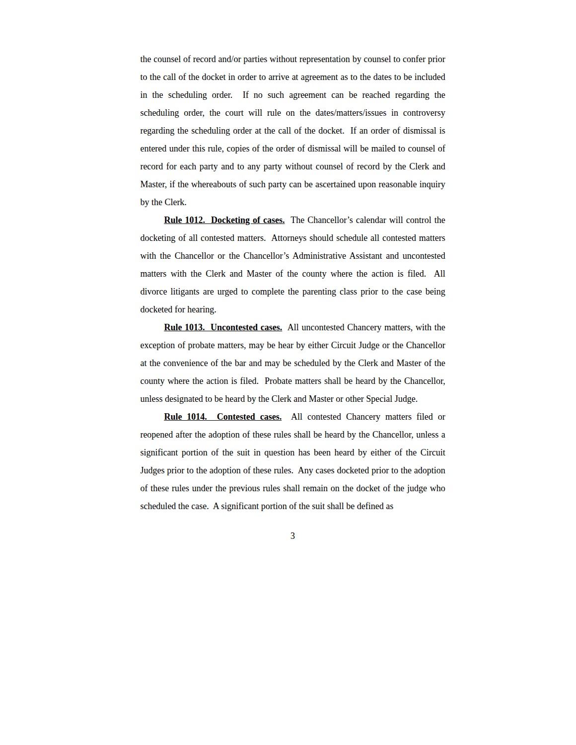the counsel of record and/or parties without representation by counsel to confer prior to the call of the docket in order to arrive at agreement as to the dates to be included in the scheduling order. If no such agreement can be reached regarding the scheduling order, the court will rule on the dates/matters/issues in controversy regarding the scheduling order at the call of the docket. If an order of dismissal is entered under this rule, copies of the order of dismissal will be mailed to counsel of record for each party and to any party without counsel of record by the Clerk and Master, if the whereabouts of such party can be ascertained upon reasonable inquiry by the Clerk.
Rule 1012. Docketing of cases. The Chancellor’s calendar will control the docketing of all contested matters. Attorneys should schedule all contested matters with the Chancellor or the Chancellor’s Administrative Assistant and uncontested matters with the Clerk and Master of the county where the action is filed. All divorce litigants are urged to complete the parenting class prior to the case being docketed for hearing.
Rule 1013. Uncontested cases. All uncontested Chancery matters, with the exception of probate matters, may be hear by either Circuit Judge or the Chancellor at the convenience of the bar and may be scheduled by the Clerk and Master of the county where the action is filed. Probate matters shall be heard by the Chancellor, unless designated to be heard by the Clerk and Master or other Special Judge.
Rule 1014. Contested cases. All contested Chancery matters filed or reopened after the adoption of these rules shall be heard by the Chancellor, unless a significant portion of the suit in question has been heard by either of the Circuit Judges prior to the adoption of these rules. Any cases docketed prior to the adoption of these rules under the previous rules shall remain on the docket of the judge who scheduled the case. A significant portion of the suit shall be defined as
3